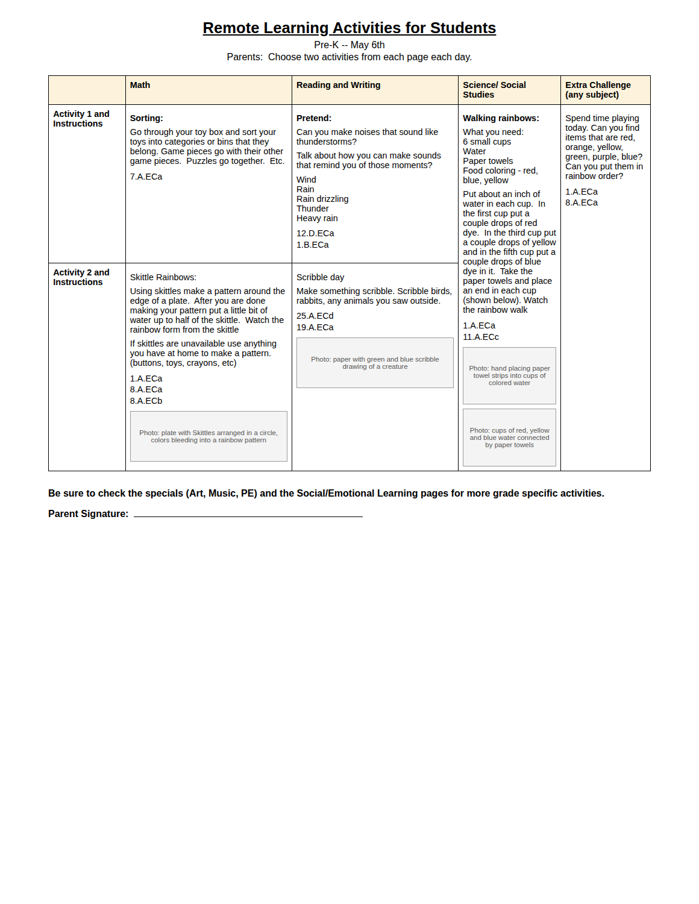Remote Learning Activities for Students
Pre-K -- May 6th
Parents: Choose two activities from each page each day.
| | Math | Reading and Writing | Science/ Social Studies | Extra Challenge (any subject) |
| --- | --- | --- | --- | --- |
| Activity 1 and Instructions | Sorting: Go through your toy box and sort your toys into categories or bins that they belong. Game pieces go with their other game pieces. Puzzles go together. Etc. 7.A.ECa | Pretend: Can you make noises that sound like thunderstorms? Talk about how you can make sounds that remind you of those moments? Wind Rain Rain drizzling Thunder Heavy rain 12.D.ECa 1.B.ECa | Walking rainbows: What you need: 6 small cups Water Paper towels Food coloring - red, blue, yellow Put about an inch of water in each cup. In the first cup put a couple drops of red dye. In the third cup put a couple drops of yellow and in the fifth cup put a couple drops of blue dye in it. Take the paper towels and place an end in each cup (shown below). Watch the rainbow walk 1.A.ECa 11.A.ECc Photo: hand placing paper towel strips into cups of colored water Photo: cups of red, yellow and blue water connected by paper towels | Spend time playing today. Can you find items that are red, orange, yellow, green, purple, blue? Can you put them in rainbow order? 1.A.ECa 8.A.ECa |
| Activity 2 and Instructions | Skittle Rainbows: Using skittles make a pattern around the edge of a plate. After you are done making your pattern put a little bit of water up to half of the skittle. Watch the rainbow form from the skittle If skittles are unavailable use anything you have at home to make a pattern. (buttons, toys, crayons, etc) 1.A.ECa 8.A.ECa 8.A.ECb Photo: plate with Skittles arranged in a circle, colors bleeding into a rainbow pattern | Scribble day Make something scribble. Scribble birds, rabbits, any animals you saw outside. 25.A.ECd 19.A.ECa Photo: paper with green and blue scribble drawing of a creature |
Be sure to check the specials (Art, Music, PE) and the Social/Emotional Learning pages for more grade specific activities.
Parent Signature: